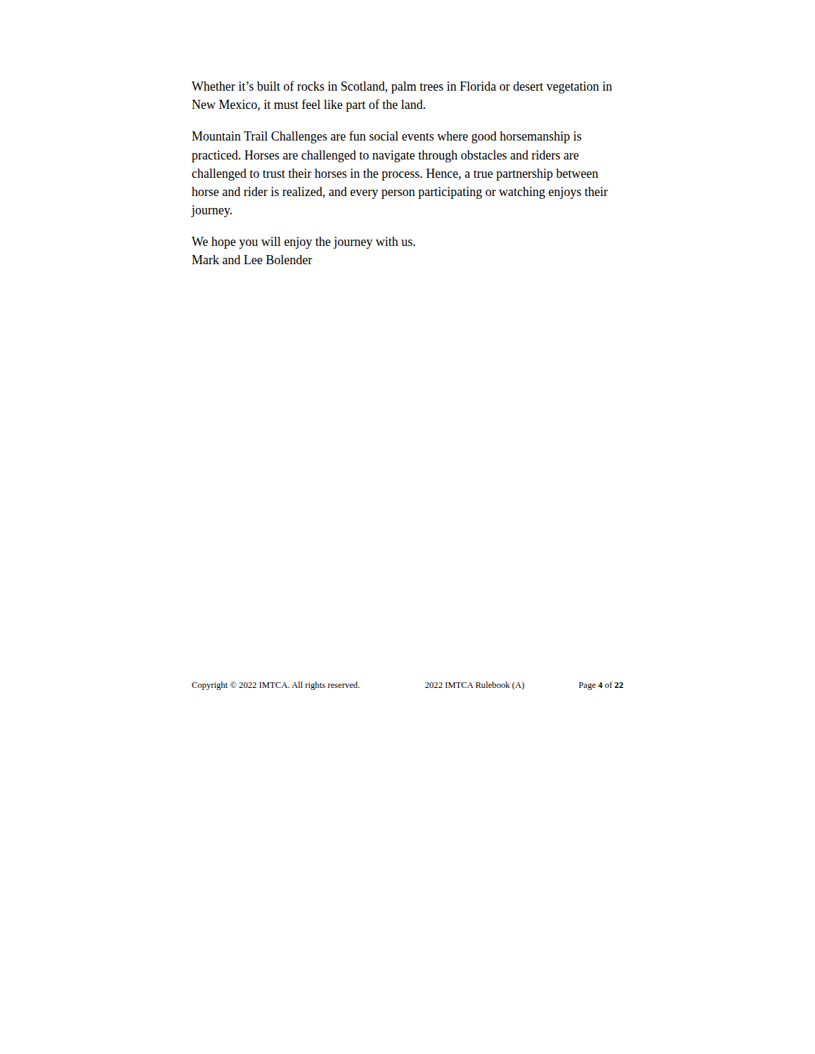Whether it’s built of rocks in Scotland, palm trees in Florida or desert vegetation in New Mexico, it must feel like part of the land.
Mountain Trail Challenges are fun social events where good horsemanship is practiced. Horses are challenged to navigate through obstacles and riders are challenged to trust their horses in the process. Hence, a true partnership between horse and rider is realized, and every person participating or watching enjoys their journey.
We hope you will enjoy the journey with us.
Mark and Lee Bolender
Copyright © 2022 IMTCA. All rights reserved. 2022 IMTCA Rulebook (A) Page 4 of 22